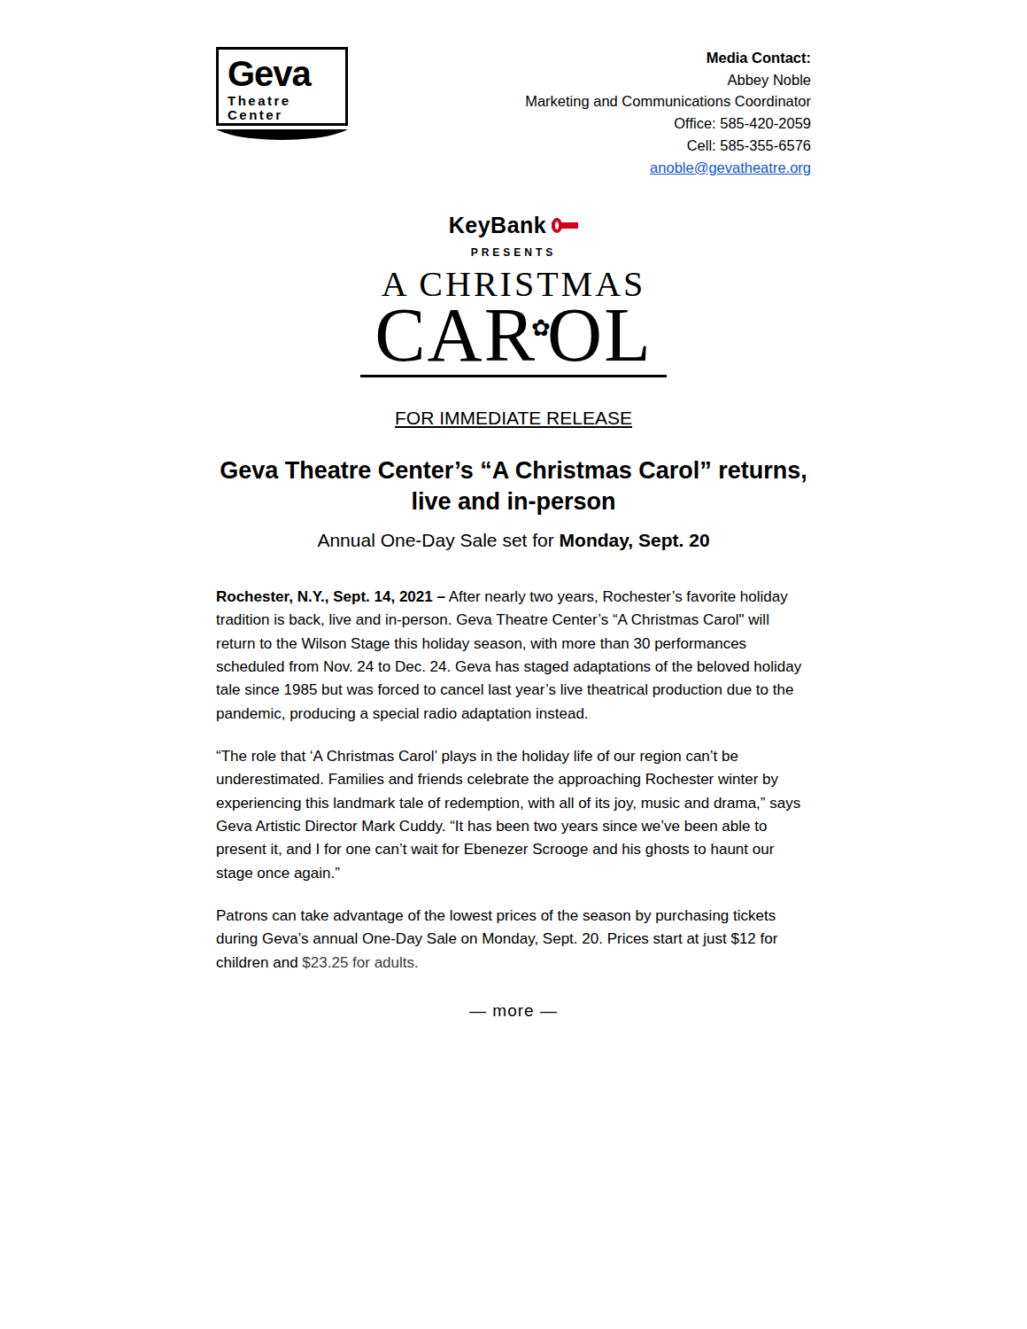Geva
Theatre
Center
Media Contact:
Abbey Noble
Marketing and Communications Coordinator
Office: 585-420-2059
Cell: 585-355-6576
anoble@gevatheatre.org
KeyBank
PRESENTS
A CHRISTMAS
CAR✿OL
FOR IMMEDIATE RELEASE
Geva Theatre Center’s “A Christmas Carol” returns,
live and in-person
Annual One-Day Sale set for Monday, Sept. 20
Rochester, N.Y., Sept. 14, 2021 – After nearly two years, Rochester’s favorite holiday tradition is back, live and in-person. Geva Theatre Center’s “A Christmas Carol" will return to the Wilson Stage this holiday season, with more than 30 performances scheduled from Nov. 24 to Dec. 24. Geva has staged adaptations of the beloved holiday tale since 1985 but was forced to cancel last year’s live theatrical production due to the pandemic, producing a special radio adaptation instead.
“The role that ‘A Christmas Carol’ plays in the holiday life of our region can’t be underestimated. Families and friends celebrate the approaching Rochester winter by experiencing this landmark tale of redemption, with all of its joy, music and drama,” says Geva Artistic Director Mark Cuddy. “It has been two years since we’ve been able to present it, and I for one can’t wait for Ebenezer Scrooge and his ghosts to haunt our stage once again.”
Patrons can take advantage of the lowest prices of the season by purchasing tickets during Geva’s annual One-Day Sale on Monday, Sept. 20. Prices start at just $12 for children and $23.25 for adults.
— more —